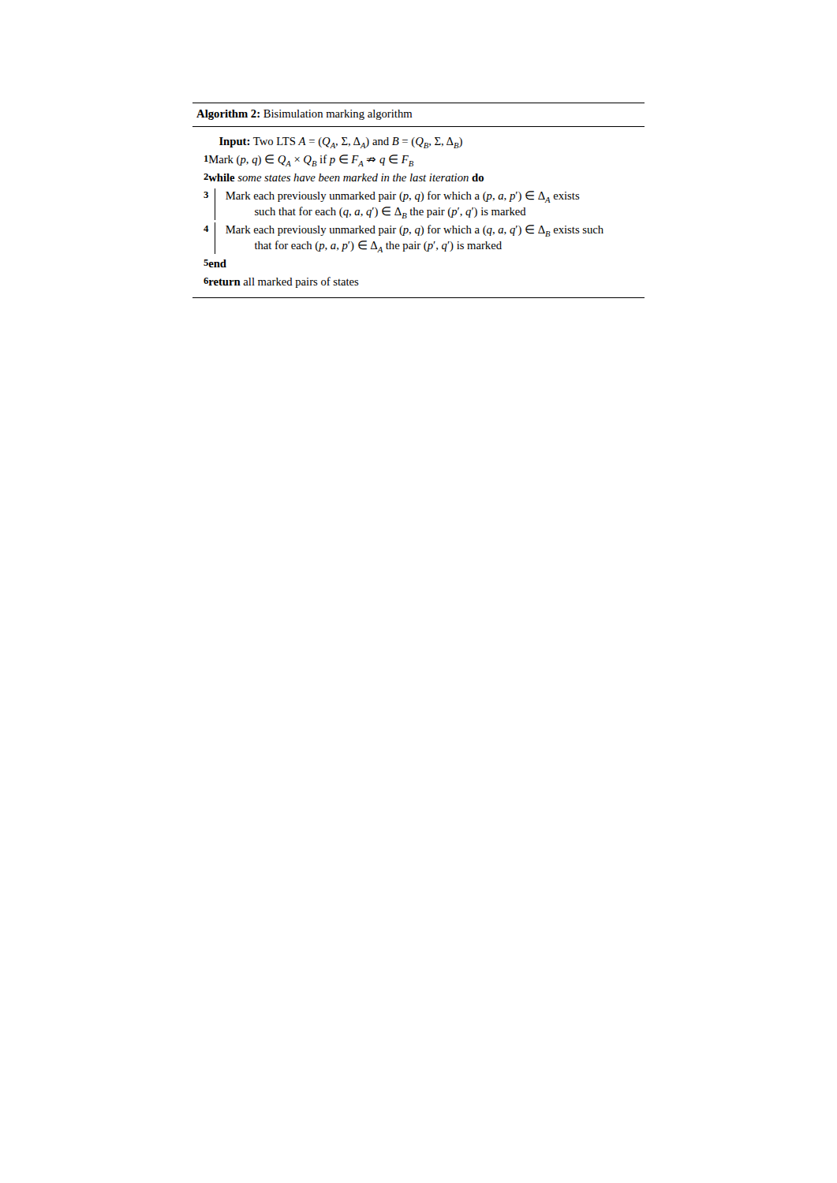Algorithm 2: Bisimulation marking algorithm
| | Input: Two LTS A = ( Q A , Σ, Δ A ) and B = ( Q B , Σ, Δ B ) |
| 1 | Mark ( p , q ) ∈ Q A × Q B if p ∈ F A ⇏ q ∈ F B |
| 2 | while some states have been marked in the last iteration do |
| 3 | Mark each previously unmarked pair ( p , q ) for which a ( p , a , p ′) ∈ Δ A exists such that for each ( q , a , q ′) ∈ Δ B the pair ( p ′, q ′) is marked |
| 4 | Mark each previously unmarked pair ( p , q ) for which a ( q , a , q ′) ∈ Δ B exists such that for each ( p , a , p ′) ∈ Δ A the pair ( p ′, q ′) is marked |
| 5 | end |
| 6 | return all marked pairs of states |